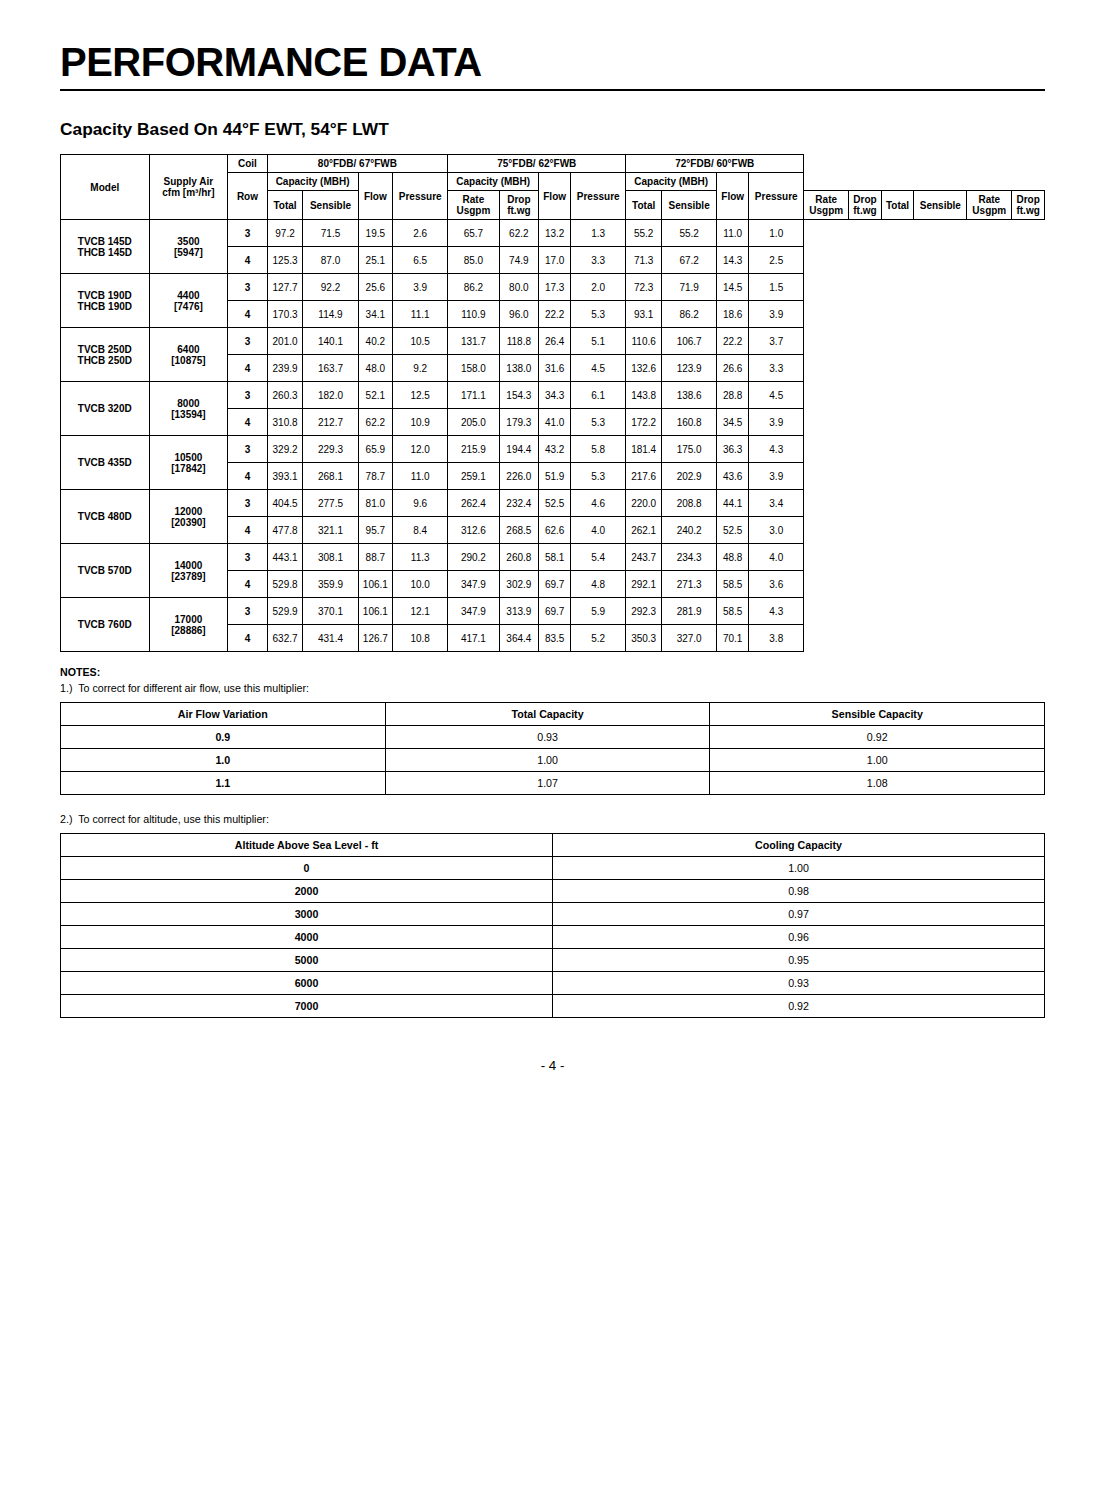PERFORMANCE DATA
Capacity Based On 44°F EWT, 54°F LWT
| Model | Supply Air cfm [m³/hr] | Coil | 80°FDB/ 67°FWB | 75°FDB/ 62°FWB | 72°FDB/ 60°FWB |
| --- | --- | --- | --- | --- | --- |
| Row | Capacity (MBH) | Flow | Pressure | Capacity (MBH) | Flow | Pressure | Capacity (MBH) | Flow | Pressure |
| Total | Sensible | Rate Usgpm | Drop ft.wg | Total | Sensible | Rate Usgpm | Drop ft.wg | Total | Sensible | Rate Usgpm | Drop ft.wg |
| TVCB 145D THCB 145D | 3500 [5947] | 3 | 97.2 | 71.5 | 19.5 | 2.6 | 65.7 | 62.2 | 13.2 | 1.3 | 55.2 | 55.2 | 11.0 | 1.0 |
| 4 | 125.3 | 87.0 | 25.1 | 6.5 | 85.0 | 74.9 | 17.0 | 3.3 | 71.3 | 67.2 | 14.3 | 2.5 |
| TVCB 190D THCB 190D | 4400 [7476] | 3 | 127.7 | 92.2 | 25.6 | 3.9 | 86.2 | 80.0 | 17.3 | 2.0 | 72.3 | 71.9 | 14.5 | 1.5 |
| 4 | 170.3 | 114.9 | 34.1 | 11.1 | 110.9 | 96.0 | 22.2 | 5.3 | 93.1 | 86.2 | 18.6 | 3.9 |
| TVCB 250D THCB 250D | 6400 [10875] | 3 | 201.0 | 140.1 | 40.2 | 10.5 | 131.7 | 118.8 | 26.4 | 5.1 | 110.6 | 106.7 | 22.2 | 3.7 |
| 4 | 239.9 | 163.7 | 48.0 | 9.2 | 158.0 | 138.0 | 31.6 | 4.5 | 132.6 | 123.9 | 26.6 | 3.3 |
| TVCB 320D | 8000 [13594] | 3 | 260.3 | 182.0 | 52.1 | 12.5 | 171.1 | 154.3 | 34.3 | 6.1 | 143.8 | 138.6 | 28.8 | 4.5 |
| 4 | 310.8 | 212.7 | 62.2 | 10.9 | 205.0 | 179.3 | 41.0 | 5.3 | 172.2 | 160.8 | 34.5 | 3.9 |
| TVCB 435D | 10500 [17842] | 3 | 329.2 | 229.3 | 65.9 | 12.0 | 215.9 | 194.4 | 43.2 | 5.8 | 181.4 | 175.0 | 36.3 | 4.3 |
| 4 | 393.1 | 268.1 | 78.7 | 11.0 | 259.1 | 226.0 | 51.9 | 5.3 | 217.6 | 202.9 | 43.6 | 3.9 |
| TVCB 480D | 12000 [20390] | 3 | 404.5 | 277.5 | 81.0 | 9.6 | 262.4 | 232.4 | 52.5 | 4.6 | 220.0 | 208.8 | 44.1 | 3.4 |
| 4 | 477.8 | 321.1 | 95.7 | 8.4 | 312.6 | 268.5 | 62.6 | 4.0 | 262.1 | 240.2 | 52.5 | 3.0 |
| TVCB 570D | 14000 [23789] | 3 | 443.1 | 308.1 | 88.7 | 11.3 | 290.2 | 260.8 | 58.1 | 5.4 | 243.7 | 234.3 | 48.8 | 4.0 |
| 4 | 529.8 | 359.9 | 106.1 | 10.0 | 347.9 | 302.9 | 69.7 | 4.8 | 292.1 | 271.3 | 58.5 | 3.6 |
| TVCB 760D | 17000 [28886] | 3 | 529.9 | 370.1 | 106.1 | 12.1 | 347.9 | 313.9 | 69.7 | 5.9 | 292.3 | 281.9 | 58.5 | 4.3 |
| 4 | 632.7 | 431.4 | 126.7 | 10.8 | 417.1 | 364.4 | 83.5 | 5.2 | 350.3 | 327.0 | 70.1 | 3.8 |
NOTES:
1.) To correct for different air flow, use this multiplier:
| Air Flow Variation | Total Capacity | Sensible Capacity |
| --- | --- | --- |
| 0.9 | 0.93 | 0.92 |
| 1.0 | 1.00 | 1.00 |
| 1.1 | 1.07 | 1.08 |
2.) To correct for altitude, use this multiplier:
| Altitude Above Sea Level - ft | Cooling Capacity |
| --- | --- |
| 0 | 1.00 |
| 2000 | 0.98 |
| 3000 | 0.97 |
| 4000 | 0.96 |
| 5000 | 0.95 |
| 6000 | 0.93 |
| 7000 | 0.92 |
- 4 -